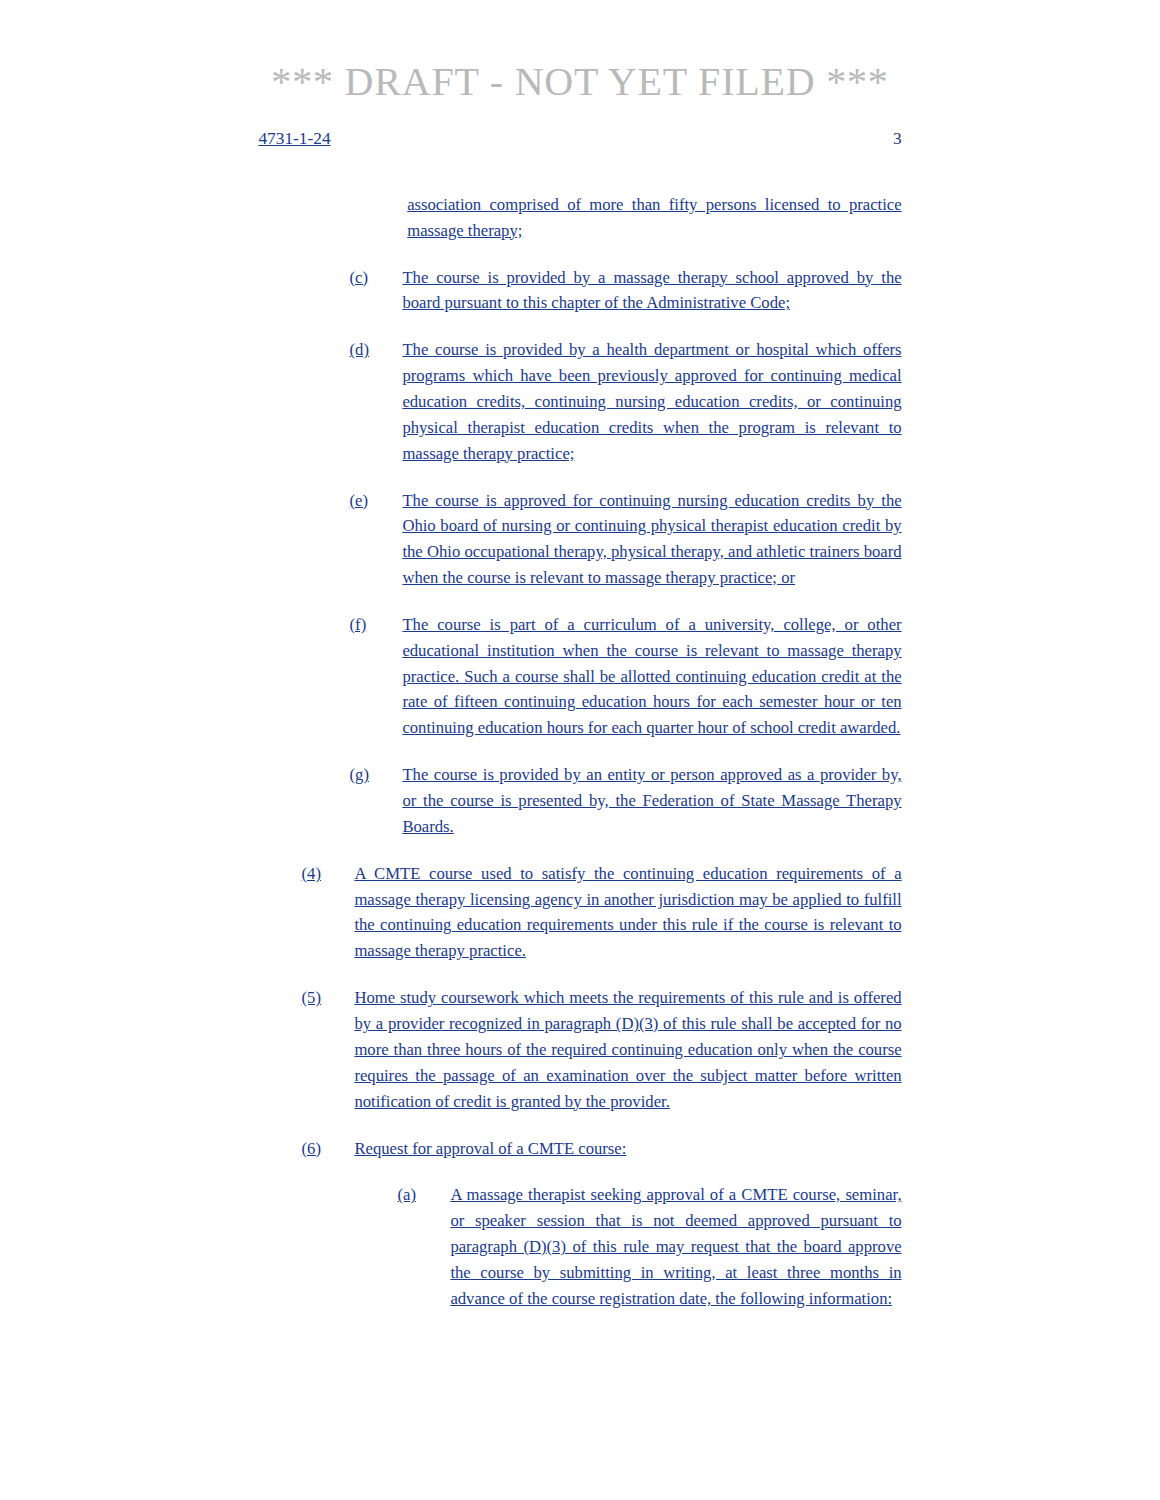*** DRAFT - NOT YET FILED ***
4731-1-24 3
association comprised of more than fifty persons licensed to practice massage therapy;
(c) The course is provided by a massage therapy school approved by the board pursuant to this chapter of the Administrative Code;
(d) The course is provided by a health department or hospital which offers programs which have been previously approved for continuing medical education credits, continuing nursing education credits, or continuing physical therapist education credits when the program is relevant to massage therapy practice;
(e) The course is approved for continuing nursing education credits by the Ohio board of nursing or continuing physical therapist education credit by the Ohio occupational therapy, physical therapy, and athletic trainers board when the course is relevant to massage therapy practice; or
(f) The course is part of a curriculum of a university, college, or other educational institution when the course is relevant to massage therapy practice. Such a course shall be allotted continuing education credit at the rate of fifteen continuing education hours for each semester hour or ten continuing education hours for each quarter hour of school credit awarded.
(g) The course is provided by an entity or person approved as a provider by, or the course is presented by, the Federation of State Massage Therapy Boards.
(4) A CMTE course used to satisfy the continuing education requirements of a massage therapy licensing agency in another jurisdiction may be applied to fulfill the continuing education requirements under this rule if the course is relevant to massage therapy practice.
(5) Home study coursework which meets the requirements of this rule and is offered by a provider recognized in paragraph (D)(3) of this rule shall be accepted for no more than three hours of the required continuing education only when the course requires the passage of an examination over the subject matter before written notification of credit is granted by the provider.
(6) Request for approval of a CMTE course:
(a) A massage therapist seeking approval of a CMTE course, seminar, or speaker session that is not deemed approved pursuant to paragraph (D)(3) of this rule may request that the board approve the course by submitting in writing, at least three months in advance of the course registration date, the following information: